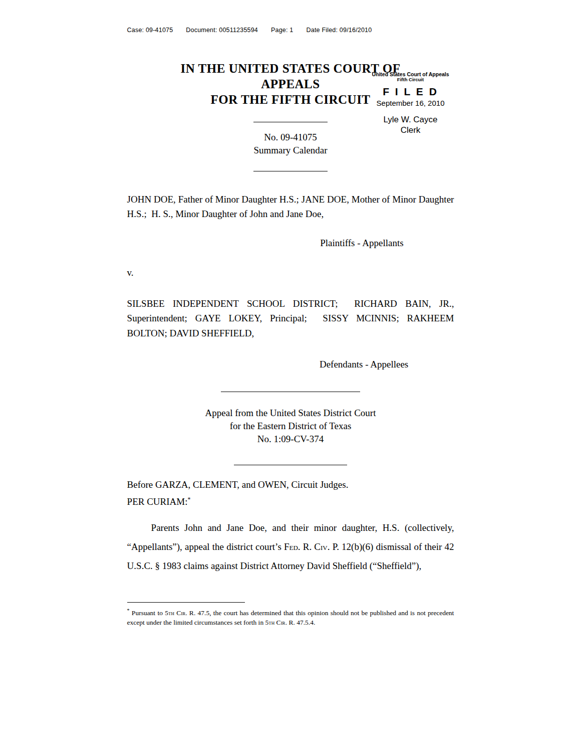Case: 09-41075 Document: 00511235594 Page: 1 Date Filed: 09/16/2010
IN THE UNITED STATES COURT OF APPEALS FOR THE FIFTH CIRCUIT
United States Court of Appeals
Fifth Circuit
F I L E D
September 16, 2010
Lyle W. Cayce
Clerk
No. 09-41075
Summary Calendar
JOHN DOE, Father of Minor Daughter H.S.; JANE DOE, Mother of Minor Daughter H.S.; H. S., Minor Daughter of John and Jane Doe,
Plaintiffs - Appellants
v.
SILSBEE INDEPENDENT SCHOOL DISTRICT; RICHARD BAIN, JR., Superintendent; GAYE LOKEY, Principal; SISSY MCINNIS; RAKHEEM BOLTON; DAVID SHEFFIELD,
Defendants - Appellees
Appeal from the United States District Court
for the Eastern District of Texas
No. 1:09-CV-374
Before GARZA, CLEMENT, and OWEN, Circuit Judges.
PER CURIAM:*
Parents John and Jane Doe, and their minor daughter, H.S. (collectively, “Appellants”), appeal the district court’s Fed. R. Civ. P. 12(b)(6) dismissal of their 42 U.S.C. § 1983 claims against District Attorney David Sheffield (“Sheffield”),
* Pursuant to 5th Cir. R. 47.5, the court has determined that this opinion should not be published and is not precedent except under the limited circumstances set forth in 5th Cir. R. 47.5.4.